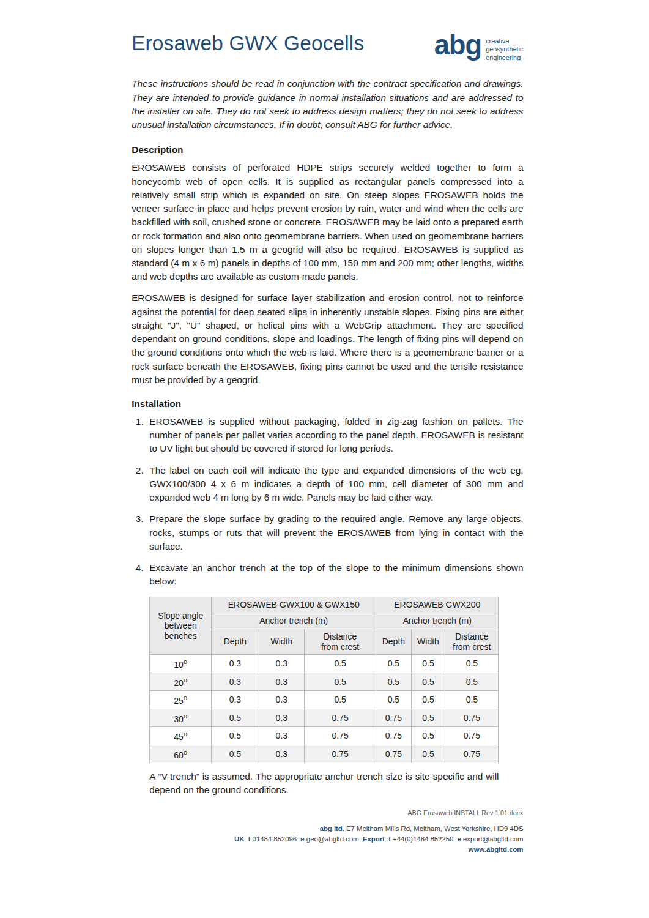Installation Guide
Erosaweb GWX Geocells
abg
creative
geosynthetic
engineering
These instructions should be read in conjunction with the contract specification and drawings. They are intended to provide guidance in normal installation situations and are addressed to the installer on site. They do not seek to address design matters; they do not seek to address unusual installation circumstances. If in doubt, consult ABG for further advice.
Description
EROSAWEB consists of perforated HDPE strips securely welded together to form a honeycomb web of open cells. It is supplied as rectangular panels compressed into a relatively small strip which is expanded on site. On steep slopes EROSAWEB holds the veneer surface in place and helps prevent erosion by rain, water and wind when the cells are backfilled with soil, crushed stone or concrete. EROSAWEB may be laid onto a prepared earth or rock formation and also onto geomembrane barriers. When used on geomembrane barriers on slopes longer than 1.5 m a geogrid will also be required. EROSAWEB is supplied as standard (4 m x 6 m) panels in depths of 100 mm, 150 mm and 200 mm; other lengths, widths and web depths are available as custom-made panels.
EROSAWEB is designed for surface layer stabilization and erosion control, not to reinforce against the potential for deep seated slips in inherently unstable slopes. Fixing pins are either straight "J", "U" shaped, or helical pins with a WebGrip attachment. They are specified dependant on ground conditions, slope and loadings. The length of fixing pins will depend on the ground conditions onto which the web is laid. Where there is a geomembrane barrier or a rock surface beneath the EROSAWEB, fixing pins cannot be used and the tensile resistance must be provided by a geogrid.
Installation
EROSAWEB is supplied without packaging, folded in zig-zag fashion on pallets. The number of panels per pallet varies according to the panel depth. EROSAWEB is resistant to UV light but should be covered if stored for long periods.
The label on each coil will indicate the type and expanded dimensions of the web eg. GWX100/300 4 x 6 m indicates a depth of 100 mm, cell diameter of 300 mm and expanded web 4 m long by 6 m wide. Panels may be laid either way.
Prepare the slope surface by grading to the required angle. Remove any large objects, rocks, stumps or ruts that will prevent the EROSAWEB from lying in contact with the surface.
Excavate an anchor trench at the top of the slope to the minimum dimensions shown below:
| Slope angle between benches | EROSAWEB GWX100 & GWX150 | EROSAWEB GWX200 |
| --- | --- | --- |
| Anchor trench (m) | Anchor trench (m) |
| Depth | Width | Distance from crest | Depth | Width | Distance from crest |
| 10 o | 0.3 | 0.3 | 0.5 | 0.5 | 0.5 | 0.5 |
| 20 o | 0.3 | 0.3 | 0.5 | 0.5 | 0.5 | 0.5 |
| 25 o | 0.3 | 0.3 | 0.5 | 0.5 | 0.5 | 0.5 |
| 30 o | 0.5 | 0.3 | 0.75 | 0.75 | 0.5 | 0.75 |
| 45 o | 0.5 | 0.3 | 0.75 | 0.75 | 0.5 | 0.75 |
| 60 o | 0.5 | 0.3 | 0.75 | 0.75 | 0.5 | 0.75 |
A “V-trench” is assumed. The appropriate anchor trench size is site-specific and will depend on the ground conditions.
ABG Erosaweb INSTALL Rev 1.01.docx
abg ltd. E7 Meltham Mills Rd, Meltham, West Yorkshire, HD9 4DS
UK t 01484 852096 e geo@abgltd.com Export t +44(0)1484 852250 e export@abgltd.com
www.abgltd.com